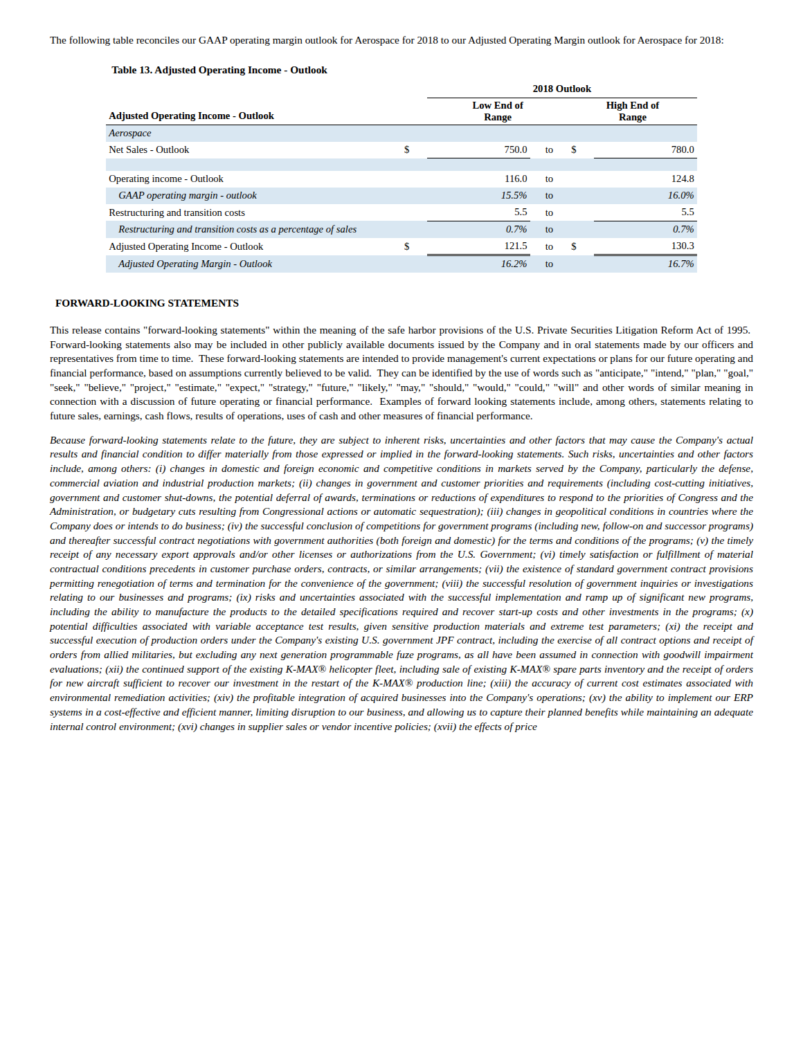The following table reconciles our GAAP operating margin outlook for Aerospace for 2018 to our Adjusted Operating Margin outlook for Aerospace for 2018:
Table 13. Adjusted Operating Income - Outlook
| | | 2018 Outlook |
| Adjusted Operating Income - Outlook | | Low End of Range | High End of Range |
| Aerospace | | | | | |
| Net Sales - Outlook | $ | 750.0 | to | $ | 780.0 |
| Operating income - Outlook | | 116.0 | to | | 124.8 |
| GAAP operating margin - outlook | | 15.5% | to | | 16.0% |
| Restructuring and transition costs | | 5.5 | to | | 5.5 |
| Restructuring and transition costs as a percentage of sales | | 0.7% | to | | 0.7% |
| Adjusted Operating Income - Outlook | $ | 121.5 | to | $ | 130.3 |
| Adjusted Operating Margin - Outlook | | 16.2% | to | | 16.7% |
FORWARD-LOOKING STATEMENTS
This release contains "forward-looking statements" within the meaning of the safe harbor provisions of the U.S. Private Securities Litigation Reform Act of 1995. Forward-looking statements also may be included in other publicly available documents issued by the Company and in oral statements made by our officers and representatives from time to time. These forward-looking statements are intended to provide management's current expectations or plans for our future operating and financial performance, based on assumptions currently believed to be valid. They can be identified by the use of words such as "anticipate," "intend," "plan," "goal," "seek," "believe," "project," "estimate," "expect," "strategy," "future," "likely," "may," "should," "would," "could," "will" and other words of similar meaning in connection with a discussion of future operating or financial performance. Examples of forward looking statements include, among others, statements relating to future sales, earnings, cash flows, results of operations, uses of cash and other measures of financial performance.
Because forward-looking statements relate to the future, they are subject to inherent risks, uncertainties and other factors that may cause the Company's actual results and financial condition to differ materially from those expressed or implied in the forward-looking statements. Such risks, uncertainties and other factors include, among others: (i) changes in domestic and foreign economic and competitive conditions in markets served by the Company, particularly the defense, commercial aviation and industrial production markets; (ii) changes in government and customer priorities and requirements (including cost-cutting initiatives, government and customer shut-downs, the potential deferral of awards, terminations or reductions of expenditures to respond to the priorities of Congress and the Administration, or budgetary cuts resulting from Congressional actions or automatic sequestration); (iii) changes in geopolitical conditions in countries where the Company does or intends to do business; (iv) the successful conclusion of competitions for government programs (including new, follow-on and successor programs) and thereafter successful contract negotiations with government authorities (both foreign and domestic) for the terms and conditions of the programs; (v) the timely receipt of any necessary export approvals and/or other licenses or authorizations from the U.S. Government; (vi) timely satisfaction or fulfillment of material contractual conditions precedents in customer purchase orders, contracts, or similar arrangements; (vii) the existence of standard government contract provisions permitting renegotiation of terms and termination for the convenience of the government; (viii) the successful resolution of government inquiries or investigations relating to our businesses and programs; (ix) risks and uncertainties associated with the successful implementation and ramp up of significant new programs, including the ability to manufacture the products to the detailed specifications required and recover start-up costs and other investments in the programs; (x) potential difficulties associated with variable acceptance test results, given sensitive production materials and extreme test parameters; (xi) the receipt and successful execution of production orders under the Company's existing U.S. government JPF contract, including the exercise of all contract options and receipt of orders from allied militaries, but excluding any next generation programmable fuze programs, as all have been assumed in connection with goodwill impairment evaluations; (xii) the continued support of the existing K-MAX® helicopter fleet, including sale of existing K-MAX® spare parts inventory and the receipt of orders for new aircraft sufficient to recover our investment in the restart of the K-MAX® production line; (xiii) the accuracy of current cost estimates associated with environmental remediation activities; (xiv) the profitable integration of acquired businesses into the Company's operations; (xv) the ability to implement our ERP systems in a cost-effective and efficient manner, limiting disruption to our business, and allowing us to capture their planned benefits while maintaining an adequate internal control environment; (xvi) changes in supplier sales or vendor incentive policies; (xvii) the effects of price